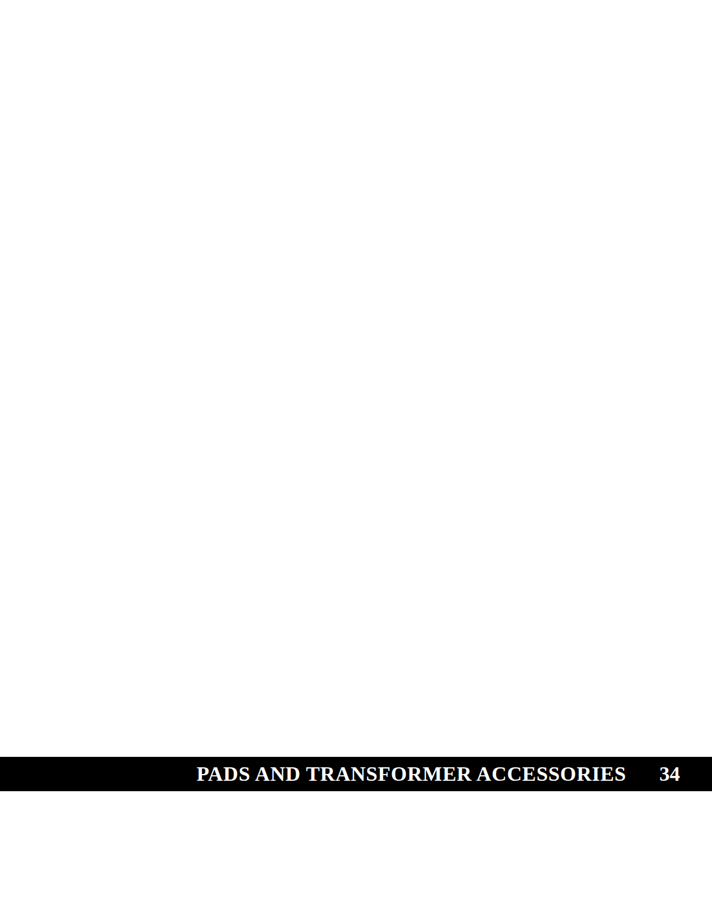PADS AND TRANSFORMER ACCESSORIES 34